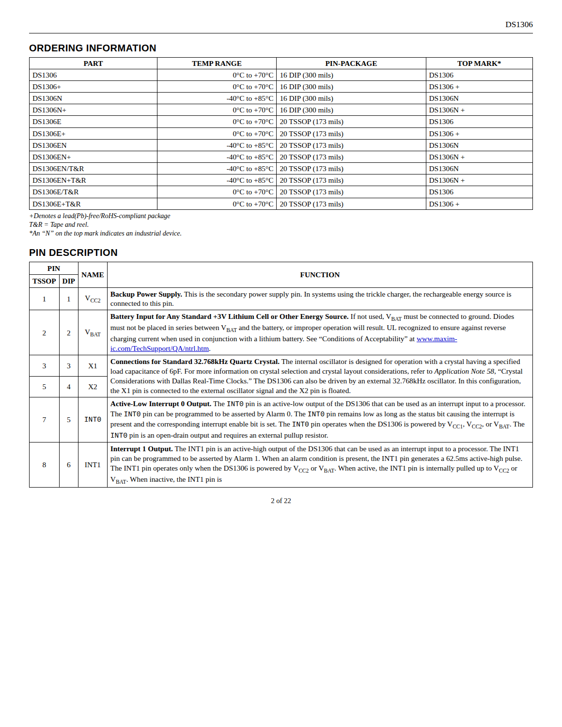DS1306
ORDERING INFORMATION
| PART | TEMP RANGE | PIN-PACKAGE | TOP MARK* |
| --- | --- | --- | --- |
| DS1306 | 0°C to +70°C | 16 DIP (300 mils) | DS1306 |
| DS1306+ | 0°C to +70°C | 16 DIP (300 mils) | DS1306 + |
| DS1306N | -40°C to +85°C | 16 DIP (300 mils) | DS1306N |
| DS1306N+ | 0°C to +70°C | 16 DIP (300 mils) | DS1306N + |
| DS1306E | 0°C to +70°C | 20 TSSOP (173 mils) | DS1306 |
| DS1306E+ | 0°C to +70°C | 20 TSSOP (173 mils) | DS1306 + |
| DS1306EN | -40°C to +85°C | 20 TSSOP (173 mils) | DS1306N |
| DS1306EN+ | -40°C to +85°C | 20 TSSOP (173 mils) | DS1306N + |
| DS1306EN/T&R | -40°C to +85°C | 20 TSSOP (173 mils) | DS1306N |
| DS1306EN+T&R | -40°C to +85°C | 20 TSSOP (173 mils) | DS1306N + |
| DS1306E/T&R | 0°C to +70°C | 20 TSSOP (173 mils) | DS1306 |
| DS1306E+T&R | 0°C to +70°C | 20 TSSOP (173 mils) | DS1306 + |
+Denotes a lead(Pb)-free/RoHS-compliant package
T&R = Tape and reel.
*An “N” on the top mark indicates an industrial device.
PIN DESCRIPTION
| PIN | NAME | FUNCTION |
| --- | --- | --- |
| TSSOP | DIP |
| 1 | 1 | V CC2 | Backup Power Supply. This is the secondary power supply pin. In systems using the trickle charger, the rechargeable energy source is connected to this pin. |
| 2 | 2 | V BAT | Battery Input for Any Standard +3V Lithium Cell or Other Energy Source. If not used, V BAT must be connected to ground. Diodes must not be placed in series between V BAT and the battery, or improper operation will result. UL recognized to ensure against reverse charging current when used in conjunction with a lithium battery. See “Conditions of Acceptability” at www.maxim-ic.com/TechSupport/QA/ntrl.htm . |
| 3 | 3 | X1 | Connections for Standard 32.768kHz Quartz Crystal. The internal oscillator is designed for operation with a crystal having a specified load capacitance of 6pF. For more information on crystal selection and crystal layout considerations, refer to Application Note 58 , “Crystal Considerations with Dallas Real-Time Clocks.” The DS1306 can also be driven by an external 32.768kHz oscillator. In this configuration, the X1 pin is connected to the external oscillator signal and the X2 pin is floated. |
| 5 | 4 | X2 |
| 7 | 5 | INT0 | Active-Low Interrupt 0 Output. The INT0 pin is an active-low output of the DS1306 that can be used as an interrupt input to a processor. The INT0 pin can be programmed to be asserted by Alarm 0. The INT0 pin remains low as long as the status bit causing the interrupt is present and the corresponding interrupt enable bit is set. The INT0 pin operates when the DS1306 is powered by V CC1 , V CC2 , or V BAT . The INT0 pin is an open-drain output and requires an external pullup resistor. |
| 8 | 6 | INT1 | Interrupt 1 Output. The INT1 pin is an active-high output of the DS1306 that can be used as an interrupt input to a processor. The INT1 pin can be programmed to be asserted by Alarm 1. When an alarm condition is present, the INT1 pin generates a 62.5ms active-high pulse. The INT1 pin operates only when the DS1306 is powered by V CC2 or V BAT . When active, the INT1 pin is internally pulled up to V CC2 or V BAT . When inactive, the INT1 pin is |
2 of 22